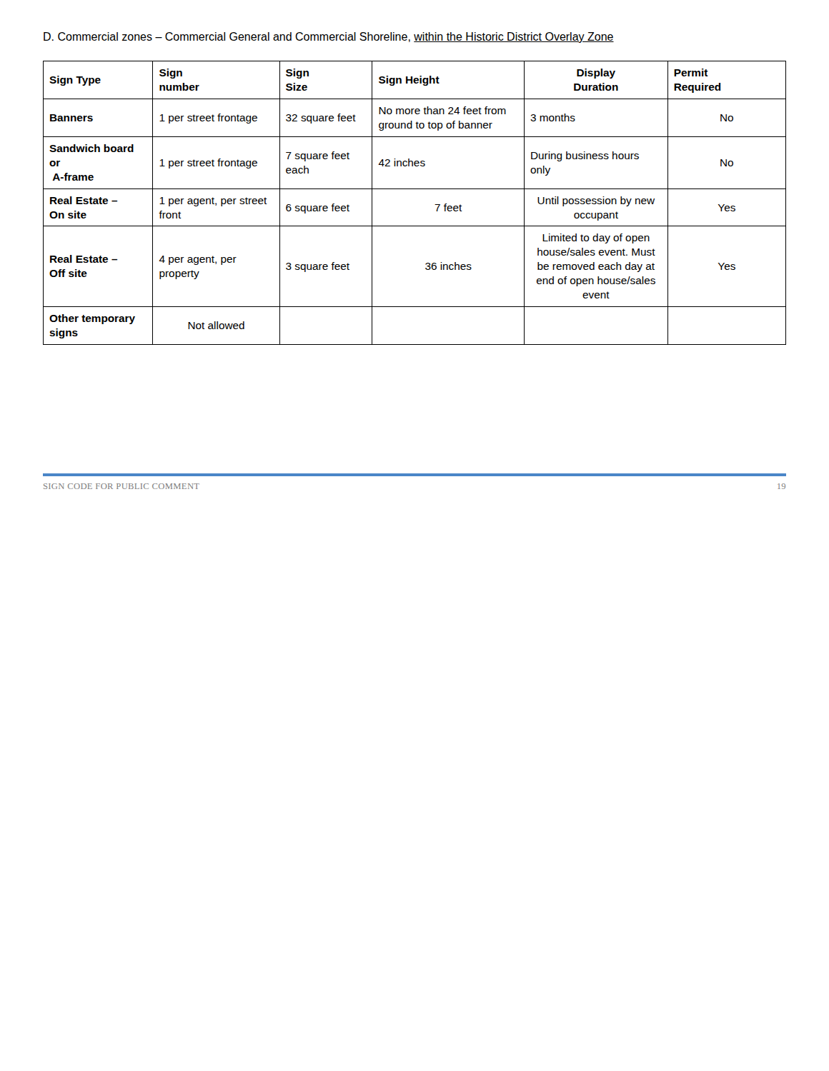D. Commercial zones – Commercial General and Commercial Shoreline, within the Historic District Overlay Zone
| Sign Type | Sign number | Sign Size | Sign Height | Display Duration | Permit Required |
| --- | --- | --- | --- | --- | --- |
| Banners | 1 per street frontage | 32 square feet | No more than 24 feet from ground to top of banner | 3 months | No |
| Sandwich board or A-frame | 1 per street frontage | 7 square feet each | 42 inches | During business hours only | No |
| Real Estate – On site | 1 per agent, per street front | 6 square feet | 7 feet | Until possession by new occupant | Yes |
| Real Estate – Off site | 4 per agent, per property | 3 square feet | 36 inches | Limited to day of open house/sales event. Must be removed each day at end of open house/sales event | Yes |
| Other temporary signs | Not allowed | | | | |
SIGN CODE FOR PUBLIC COMMENT 19